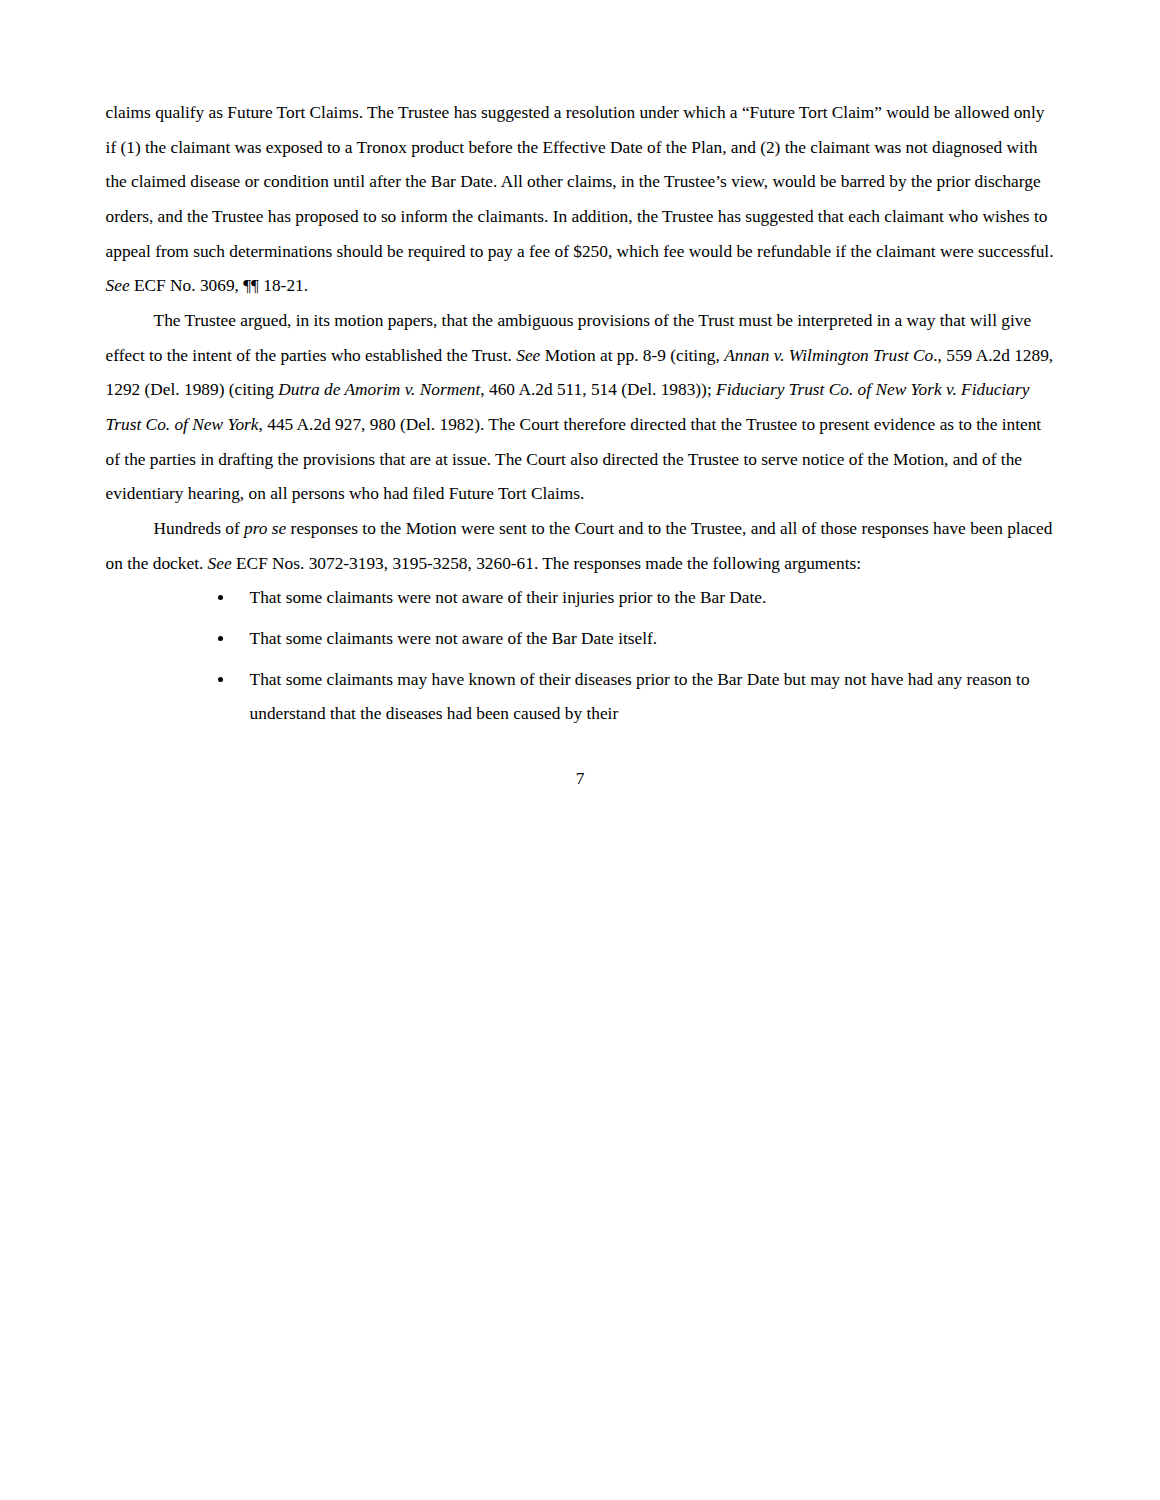claims qualify as Future Tort Claims. The Trustee has suggested a resolution under which a “Future Tort Claim” would be allowed only if (1) the claimant was exposed to a Tronox product before the Effective Date of the Plan, and (2) the claimant was not diagnosed with the claimed disease or condition until after the Bar Date. All other claims, in the Trustee’s view, would be barred by the prior discharge orders, and the Trustee has proposed to so inform the claimants. In addition, the Trustee has suggested that each claimant who wishes to appeal from such determinations should be required to pay a fee of $250, which fee would be refundable if the claimant were successful. See ECF No. 3069, ¶¶ 18-21.
The Trustee argued, in its motion papers, that the ambiguous provisions of the Trust must be interpreted in a way that will give effect to the intent of the parties who established the Trust. See Motion at pp. 8-9 (citing, Annan v. Wilmington Trust Co., 559 A.2d 1289, 1292 (Del. 1989) (citing Dutra de Amorim v. Norment, 460 A.2d 511, 514 (Del. 1983)); Fiduciary Trust Co. of New York v. Fiduciary Trust Co. of New York, 445 A.2d 927, 980 (Del. 1982). The Court therefore directed that the Trustee to present evidence as to the intent of the parties in drafting the provisions that are at issue. The Court also directed the Trustee to serve notice of the Motion, and of the evidentiary hearing, on all persons who had filed Future Tort Claims.
Hundreds of pro se responses to the Motion were sent to the Court and to the Trustee, and all of those responses have been placed on the docket. See ECF Nos. 3072-3193, 3195-3258, 3260-61. The responses made the following arguments:
That some claimants were not aware of their injuries prior to the Bar Date.
That some claimants were not aware of the Bar Date itself.
That some claimants may have known of their diseases prior to the Bar Date but may not have had any reason to understand that the diseases had been caused by their
7